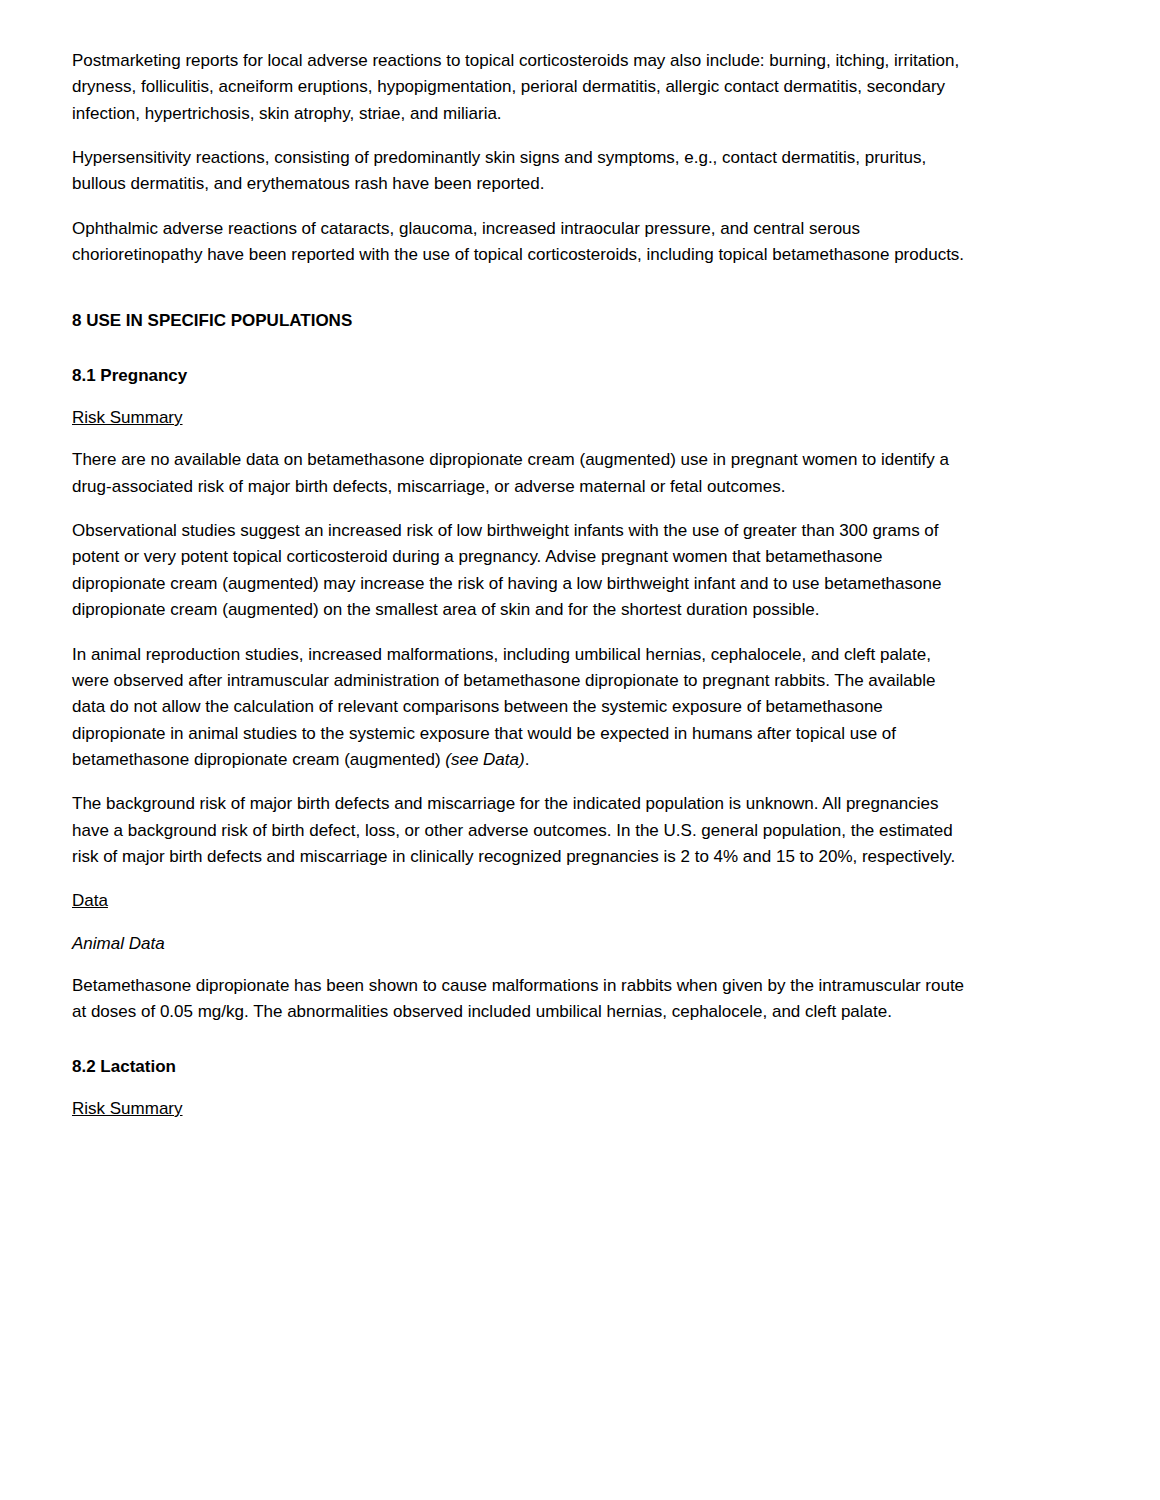Postmarketing reports for local adverse reactions to topical corticosteroids may also include: burning, itching, irritation, dryness, folliculitis, acneiform eruptions, hypopigmentation, perioral dermatitis, allergic contact dermatitis, secondary infection, hypertrichosis, skin atrophy, striae, and miliaria.
Hypersensitivity reactions, consisting of predominantly skin signs and symptoms, e.g., contact dermatitis, pruritus, bullous dermatitis, and erythematous rash have been reported.
Ophthalmic adverse reactions of cataracts, glaucoma, increased intraocular pressure, and central serous chorioretinopathy have been reported with the use of topical corticosteroids, including topical betamethasone products.
8 USE IN SPECIFIC POPULATIONS
8.1 Pregnancy
Risk Summary
There are no available data on betamethasone dipropionate cream (augmented) use in pregnant women to identify a drug-associated risk of major birth defects, miscarriage, or adverse maternal or fetal outcomes.
Observational studies suggest an increased risk of low birthweight infants with the use of greater than 300 grams of potent or very potent topical corticosteroid during a pregnancy. Advise pregnant women that betamethasone dipropionate cream (augmented) may increase the risk of having a low birthweight infant and to use betamethasone dipropionate cream (augmented) on the smallest area of skin and for the shortest duration possible.
In animal reproduction studies, increased malformations, including umbilical hernias, cephalocele, and cleft palate, were observed after intramuscular administration of betamethasone dipropionate to pregnant rabbits. The available data do not allow the calculation of relevant comparisons between the systemic exposure of betamethasone dipropionate in animal studies to the systemic exposure that would be expected in humans after topical use of betamethasone dipropionate cream (augmented) (see Data).
The background risk of major birth defects and miscarriage for the indicated population is unknown. All pregnancies have a background risk of birth defect, loss, or other adverse outcomes. In the U.S. general population, the estimated risk of major birth defects and miscarriage in clinically recognized pregnancies is 2 to 4% and 15 to 20%, respectively.
Data
Animal Data
Betamethasone dipropionate has been shown to cause malformations in rabbits when given by the intramuscular route at doses of 0.05 mg/kg. The abnormalities observed included umbilical hernias, cephalocele, and cleft palate.
8.2 Lactation
Risk Summary